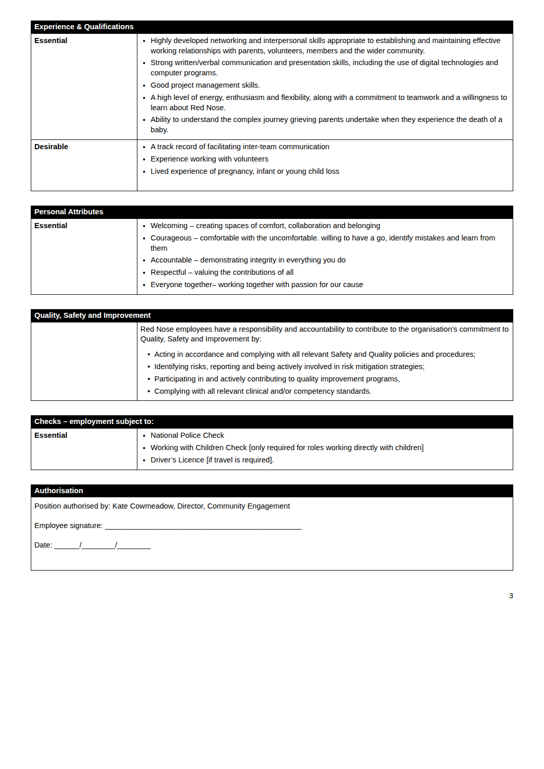| Experience & Qualifications |
| Essential | Highly developed networking and interpersonal skills appropriate to establishing and maintaining effective working relationships with parents, volunteers, members and the wider community. Strong written/verbal communication and presentation skills, including the use of digital technologies and computer programs. Good project management skills. A high level of energy, enthusiasm and flexibility, along with a commitment to teamwork and a willingness to learn about Red Nose. Ability to understand the complex journey grieving parents undertake when they experience the death of a baby. |
| Desirable | A track record of facilitating inter-team communication Experience working with volunteers Lived experience of pregnancy, infant or young child loss |
| Personal Attributes |
| Essential | Welcoming – creating spaces of comfort, collaboration and belonging Courageous – comfortable with the uncomfortable. willing to have a go, identify mistakes and learn from them Accountable – demonstrating integrity in everything you do Respectful – valuing the contributions of all Everyone together– working together with passion for our cause |
| Quality, Safety and Improvement |
| | Red Nose employees have a responsibility and accountability to contribute to the organisation’s commitment to Quality, Safety and Improvement by: Acting in accordance and complying with all relevant Safety and Quality policies and procedures; Identifying risks, reporting and being actively involved in risk mitigation strategies; Participating in and actively contributing to quality improvement programs, Complying with all relevant clinical and/or competency standards. |
| Checks – employment subject to: |
| Essential | National Police Check Working with Children Check [only required for roles working directly with children] Driver’s Licence [if travel is required]. |
| Authorisation |
| Position authorised by: Kate Cowmeadow, Director, Community Engagement Employee signature: _______________________________________________ Date: ______/________/________ |
3